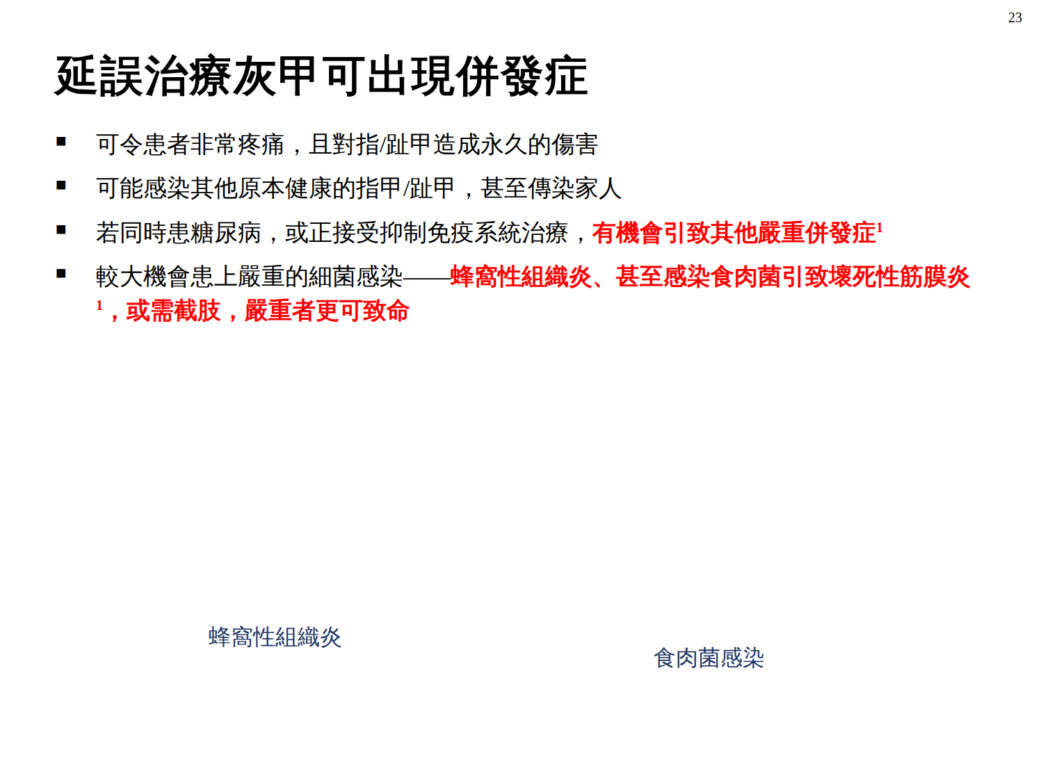23
延誤治療灰甲可出現併發症
可令患者非常疼痛，且對指/趾甲造成永久的傷害
可能感染其他原本健康的指甲/趾甲，甚至傳染家人
若同時患糖尿病，或正接受抑制免疫系統治療，有機會引致其他嚴重併發症1
較大機會患上嚴重的細菌感染——蜂窩性組織炎、甚至感染食肉菌引致壞死性筋膜炎1，或需截肢，嚴重者更可致命
蜂窩性組織炎
食肉菌感染